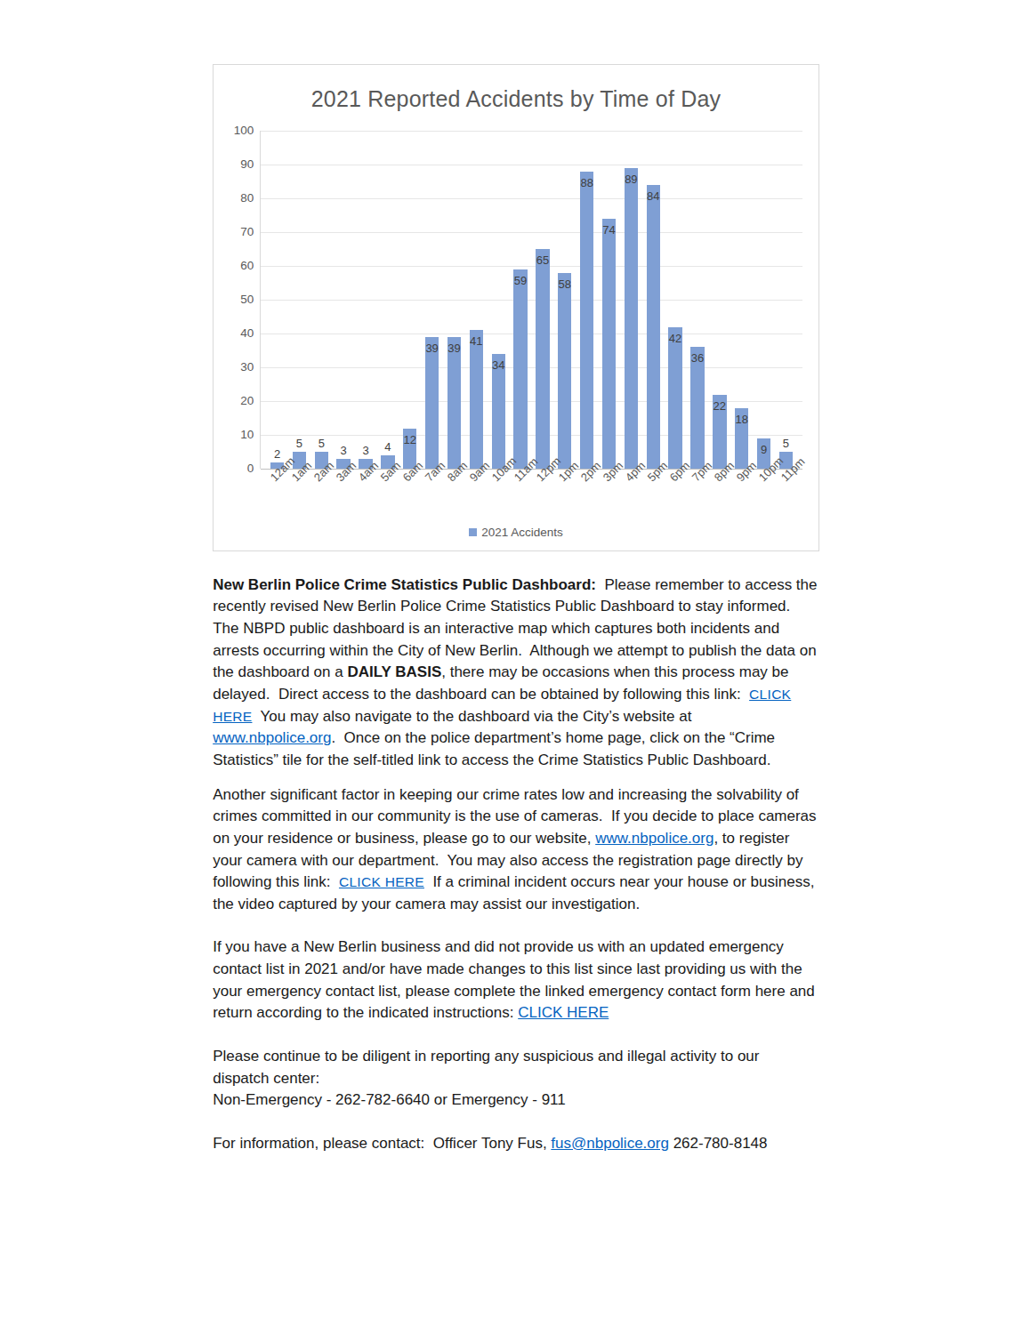2021 Reported Accidents by Time of Day
100 90 80 70 60 50 40 30 20 10 0
2
5
5
3
3
4
12
39
39
41
34
59
65
58
88
74
89
84
42
36
22
18
9
5
12am 1am 2am 3am 4am 5am 6am 7am 8am 9am 10am 11am 12pm 1pm 2pm 3pm 4pm 5pm 6pm 7pm 8pm 9pm 10pm 11pm
2021 Accidents
New Berlin Police Crime Statistics Public Dashboard: Please remember to access the recently revised New Berlin Police Crime Statistics Public Dashboard to stay informed. The NBPD public dashboard is an interactive map which captures both incidents and arrests occurring within the City of New Berlin. Although we attempt to publish the data on the dashboard on a DAILY BASIS, there may be occasions when this process may be delayed. Direct access to the dashboard can be obtained by following this link: Click Here You may also navigate to the dashboard via the City’s website at www.nbpolice.org. Once on the police department’s home page, click on the “Crime Statistics” tile for the self-titled link to access the Crime Statistics Public Dashboard.
Another significant factor in keeping our crime rates low and increasing the solvability of crimes committed in our community is the use of cameras. If you decide to place cameras on your residence or business, please go to our website, www.nbpolice.org, to register your camera with our department. You may also access the registration page directly by following this link: Click Here If a criminal incident occurs near your house or business, the video captured by your camera may assist our investigation.
If you have a New Berlin business and did not provide us with an updated emergency contact list in 2021 and/or have made changes to this list since last providing us with the your emergency contact list, please complete the linked emergency contact form here and return according to the indicated instructions: CLICK HERE
Please continue to be diligent in reporting any suspicious and illegal activity to our dispatch center:
Non-Emergency - 262-782-6640 or Emergency - 911
For information, please contact: Officer Tony Fus, fus@nbpolice.org 262-780-8148